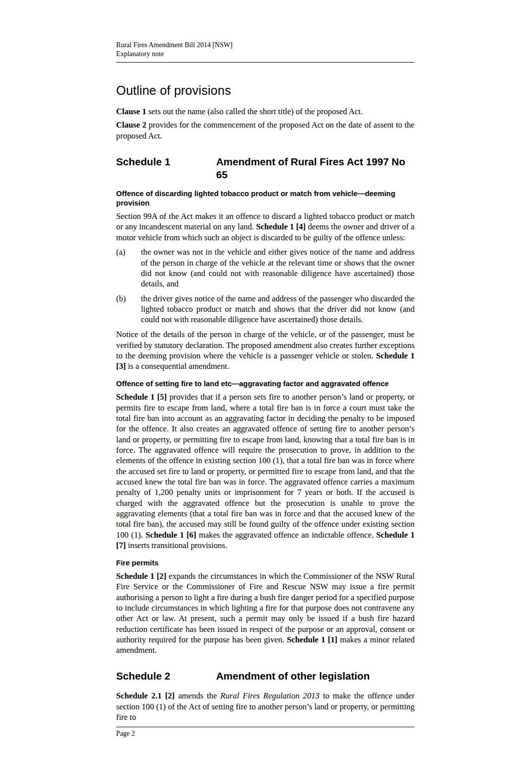Rural Fires Amendment Bill 2014 [NSW] Explanatory note
Outline of provisions
Clause 1 sets out the name (also called the short title) of the proposed Act.
Clause 2 provides for the commencement of the proposed Act on the date of assent to the proposed Act.
Schedule 1 Amendment of Rural Fires Act 1997 No 65
Offence of discarding lighted tobacco product or match from vehicle—deeming provision
Section 99A of the Act makes it an offence to discard a lighted tobacco product or match or any incandescent material on any land. Schedule 1 [4] deems the owner and driver of a motor vehicle from which such an object is discarded to be guilty of the offence unless:
(a) the owner was not in the vehicle and either gives notice of the name and address of the person in charge of the vehicle at the relevant time or shows that the owner did not know (and could not with reasonable diligence have ascertained) those details, and
(b) the driver gives notice of the name and address of the passenger who discarded the lighted tobacco product or match and shows that the driver did not know (and could not with reasonable diligence have ascertained) those details.
Notice of the details of the person in charge of the vehicle, or of the passenger, must be verified by statutory declaration. The proposed amendment also creates further exceptions to the deeming provision where the vehicle is a passenger vehicle or stolen. Schedule 1 [3] is a consequential amendment.
Offence of setting fire to land etc—aggravating factor and aggravated offence
Schedule 1 [5] provides that if a person sets fire to another person’s land or property, or permits fire to escape from land, where a total fire ban is in force a court must take the total fire ban into account as an aggravating factor in deciding the penalty to be imposed for the offence. It also creates an aggravated offence of setting fire to another person’s land or property, or permitting fire to escape from land, knowing that a total fire ban is in force. The aggravated offence will require the prosecution to prove, in addition to the elements of the offence in existing section 100 (1), that a total fire ban was in force where the accused set fire to land or property, or permitted fire to escape from land, and that the accused knew the total fire ban was in force. The aggravated offence carries a maximum penalty of 1,200 penalty units or imprisonment for 7 years or both. If the accused is charged with the aggravated offence but the prosecution is unable to prove the aggravating elements (that a total fire ban was in force and that the accused knew of the total fire ban), the accused may still be found guilty of the offence under existing section 100 (1). Schedule 1 [6] makes the aggravated offence an indictable offence. Schedule 1 [7] inserts transitional provisions.
Fire permits
Schedule 1 [2] expands the circumstances in which the Commissioner of the NSW Rural Fire Service or the Commissioner of Fire and Rescue NSW may issue a fire permit authorising a person to light a fire during a bush fire danger period for a specified purpose to include circumstances in which lighting a fire for that purpose does not contravene any other Act or law. At present, such a permit may only be issued if a bush fire hazard reduction certificate has been issued in respect of the purpose or an approval, consent or authority required for the purpose has been given. Schedule 1 [1] makes a minor related amendment.
Schedule 2 Amendment of other legislation
Schedule 2.1 [2] amends the Rural Fires Regulation 2013 to make the offence under section 100 (1) of the Act of setting fire to another person’s land or property, or permitting fire to
Page 2